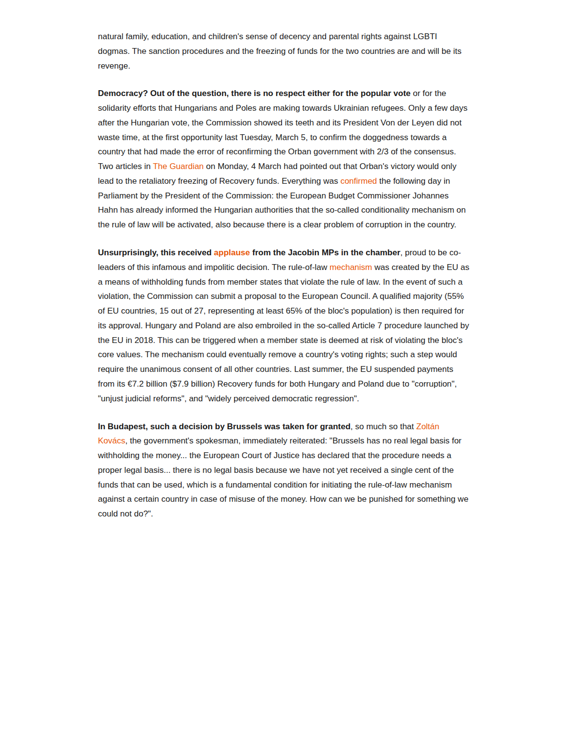natural family, education, and children's sense of decency and parental rights against LGBTI dogmas. The sanction procedures and the freezing of funds for the two countries are and will be its revenge.
Democracy? Out of the question, there is no respect either for the popular vote or for the solidarity efforts that Hungarians and Poles are making towards Ukrainian refugees. Only a few days after the Hungarian vote, the Commission showed its teeth and its President Von der Leyen did not waste time, at the first opportunity last Tuesday, March 5, to confirm the doggedness towards a country that had made the error of reconfirming the Orban government with 2/3 of the consensus. Two articles in The Guardian on Monday, 4 March had pointed out that Orban's victory would only lead to the retaliatory freezing of Recovery funds. Everything was confirmed the following day in Parliament by the President of the Commission: the European Budget Commissioner Johannes Hahn has already informed the Hungarian authorities that the so-called conditionality mechanism on the rule of law will be activated, also because there is a clear problem of corruption in the country.
Unsurprisingly, this received applause from the Jacobin MPs in the chamber, proud to be co-leaders of this infamous and impolitic decision. The rule-of-law mechanism was created by the EU as a means of withholding funds from member states that violate the rule of law. In the event of such a violation, the Commission can submit a proposal to the European Council. A qualified majority (55% of EU countries, 15 out of 27, representing at least 65% of the bloc's population) is then required for its approval. Hungary and Poland are also embroiled in the so-called Article 7 procedure launched by the EU in 2018. This can be triggered when a member state is deemed at risk of violating the bloc's core values. The mechanism could eventually remove a country's voting rights; such a step would require the unanimous consent of all other countries. Last summer, the EU suspended payments from its €7.2 billion ($7.9 billion) Recovery funds for both Hungary and Poland due to "corruption", "unjust judicial reforms", and "widely perceived democratic regression".
In Budapest, such a decision by Brussels was taken for granted, so much so that Zoltán Kovács, the government's spokesman, immediately reiterated: "Brussels has no real legal basis for withholding the money... the European Court of Justice has declared that the procedure needs a proper legal basis... there is no legal basis because we have not yet received a single cent of the funds that can be used, which is a fundamental condition for initiating the rule-of-law mechanism against a certain country in case of misuse of the money. How can we be punished for something we could not do?".